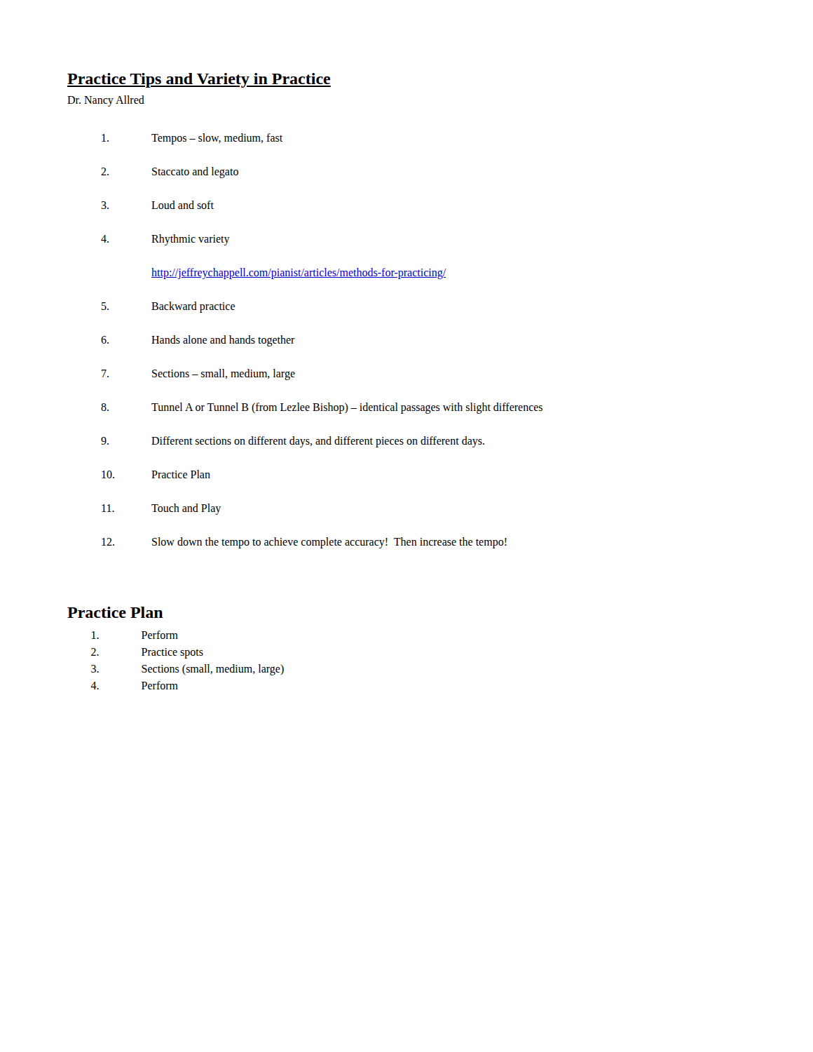Practice Tips and Variety in Practice
Dr. Nancy Allred
1. Tempos – slow, medium, fast
2. Staccato and legato
3. Loud and soft
4. Rhythmic variety http://jeffreychappell.com/pianist/articles/methods-for-practicing/
5. Backward practice
6. Hands alone and hands together
7. Sections – small, medium, large
8. Tunnel A or Tunnel B (from Lezlee Bishop) – identical passages with slight differences
9. Different sections on different days, and different pieces on different days.
10. Practice Plan
11. Touch and Play
12. Slow down the tempo to achieve complete accuracy! Then increase the tempo!
Practice Plan
1. Perform
2. Practice spots
3. Sections (small, medium, large)
4. Perform